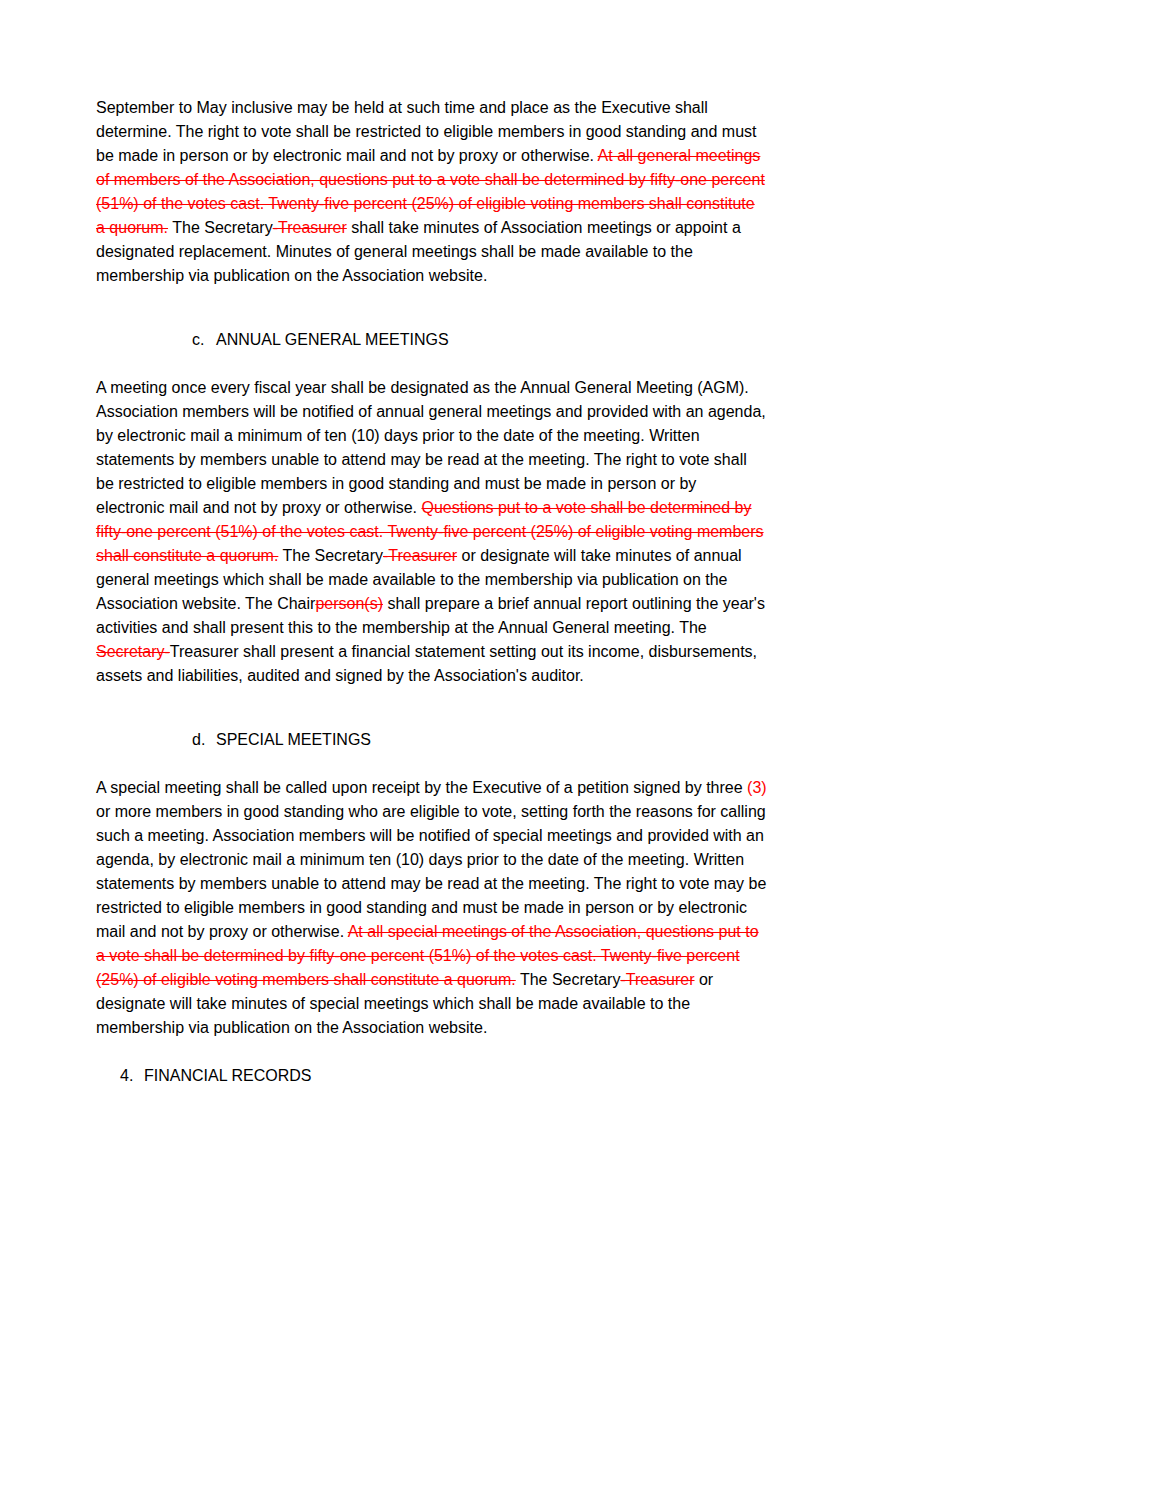September to May inclusive may be held at such time and place as the Executive shall determine. The right to vote shall be restricted to eligible members in good standing and must be made in person or by electronic mail and not by proxy or otherwise. At all general meetings of members of the Association, questions put to a vote shall be determined by fifty-one percent (51%) of the votes cast. Twenty-five percent (25%) of eligible voting members shall constitute a quorum. The Secretary-Treasurer shall take minutes of Association meetings or appoint a designated replacement. Minutes of general meetings shall be made available to the membership via publication on the Association website.
c. ANNUAL GENERAL MEETINGS
A meeting once every fiscal year shall be designated as the Annual General Meeting (AGM). Association members will be notified of annual general meetings and provided with an agenda, by electronic mail a minimum of ten (10) days prior to the date of the meeting. Written statements by members unable to attend may be read at the meeting. The right to vote shall be restricted to eligible members in good standing and must be made in person or by electronic mail and not by proxy or otherwise. Questions put to a vote shall be determined by fifty-one percent (51%) of the votes cast. Twenty-five percent (25%) of eligible voting members shall constitute a quorum. The Secretary-Treasurer or designate will take minutes of annual general meetings which shall be made available to the membership via publication on the Association website. The Chairperson(s) shall prepare a brief annual report outlining the year's activities and shall present this to the membership at the Annual General meeting. The Secretary-Treasurer shall present a financial statement setting out its income, disbursements, assets and liabilities, audited and signed by the Association's auditor.
d. SPECIAL MEETINGS
A special meeting shall be called upon receipt by the Executive of a petition signed by three (3) or more members in good standing who are eligible to vote, setting forth the reasons for calling such a meeting. Association members will be notified of special meetings and provided with an agenda, by electronic mail a minimum ten (10) days prior to the date of the meeting. Written statements by members unable to attend may be read at the meeting. The right to vote may be restricted to eligible members in good standing and must be made in person or by electronic mail and not by proxy or otherwise. At all special meetings of the Association, questions put to a vote shall be determined by fifty-one percent (51%) of the votes cast. Twenty-five percent (25%) of eligible voting members shall constitute a quorum. The Secretary-Treasurer or designate will take minutes of special meetings which shall be made available to the membership via publication on the Association website.
4. FINANCIAL RECORDS